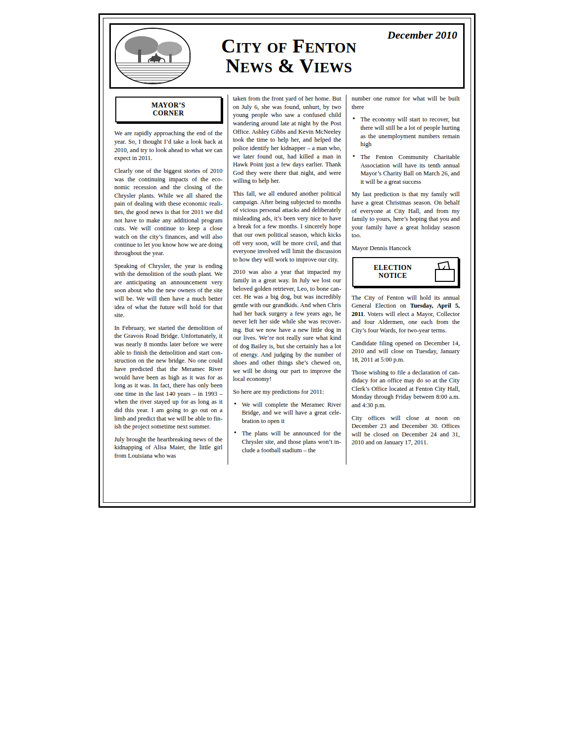CITY OF FENTON
NEWS & VIEWS
December 2010
MAYOR’S
CORNER
We are rapidly approaching the end of the year. So, I thought I’d take a look back at 2010, and try to look ahead to what we can expect in 2011.
Clearly one of the biggest stories of 2010 was the continuing impacts of the economic recession and the closing of the Chrysler plants. While we all shared the pain of dealing with these economic realities, the good news is that for 2011 we did not have to make any additional program cuts. We will continue to keep a close watch on the city’s finances, and will also continue to let you know how we are doing throughout the year.
Speaking of Chrysler, the year is ending with the demolition of the south plant. We are anticipating an announcement very soon about who the new owners of the site will be. We will then have a much better idea of what the future will hold for that site.
In February, we started the demolition of the Gravois Road Bridge. Unfortunately, it was nearly 8 months later before we were able to finish the demolition and start construction on the new bridge. No one could have predicted that the Meramec River would have been as high as it was for as long as it was. In fact, there has only been one time in the last 140 years – in 1993 – when the river stayed up for as long as it did this year. I am going to go out on a limb and predict that we will be able to finish the project sometime next summer.
July brought the heartbreaking news of the kidnapping of Alisa Maier, the little girl from Louisiana who was
taken from the front yard of her home. But on July 6, she was found, unhurt, by two young people who saw a confused child wandering around late at night by the Post Office. Ashley Gibbs and Kevin McNeeley took the time to help her, and helped the police identify her kidnapper – a man who, we later found out, had killed a man in Hawk Point just a few days earlier. Thank God they were there that night, and were willing to help her.
This fall, we all endured another political campaign. After being subjected to months of vicious personal attacks and deliberately misleading ads, it’s been very nice to have a break for a few months. I sincerely hope that our own political season, which kicks off very soon, will be more civil, and that everyone involved will limit the discussion to how they will work to improve our city.
2010 was also a year that impacted my family in a great way. In July we lost our beloved golden retriever, Leo, to bone cancer. He was a big dog, but was incredibly gentle with our grandkids. And when Chris had her back surgery a few years ago, he never left her side while she was recovering. But we now have a new little dog in our lives. We’re not really sure what kind of dog Bailey is, but she certainly has a lot of energy. And judging by the number of shoes and other things she’s chewed on, we will be doing our part to improve the local economy!
So here are my predictions for 2011:
We will complete the Meramec River Bridge, and we will have a great celebration to open it
The plans will be announced for the Chrysler site, and those plans won’t include a football stadium – the
number one rumor for what will be built there
The economy will start to recover, but there will still be a lot of people hurting as the unemployment numbers remain high
The Fenton Community Charitable Association will have its tenth annual Mayor’s Charity Ball on March 26, and it will be a great success
My last prediction is that my family will have a great Christmas season. On behalf of everyone at City Hall, and from my family to yours, here’s hoping that you and your family have a great holiday season too.
Mayor Dennis Hancock
ELECTION
NOTICE ✓
The City of Fenton will hold its annual General Election on Tuesday, April 5, 2011. Voters will elect a Mayor, Collector and four Aldermen, one each from the City’s four Wards, for two-year terms.
Candidate filing opened on December 14, 2010 and will close on Tuesday, January 18, 2011 at 5:00 p.m.
Those wishing to file a declaration of candidacy for an office may do so at the City Clerk’s Office located at Fenton City Hall, Monday through Friday between 8:00 a.m. and 4:30 p.m.
City offices will close at noon on December 23 and December 30. Offices will be closed on December 24 and 31, 2010 and on January 17, 2011.